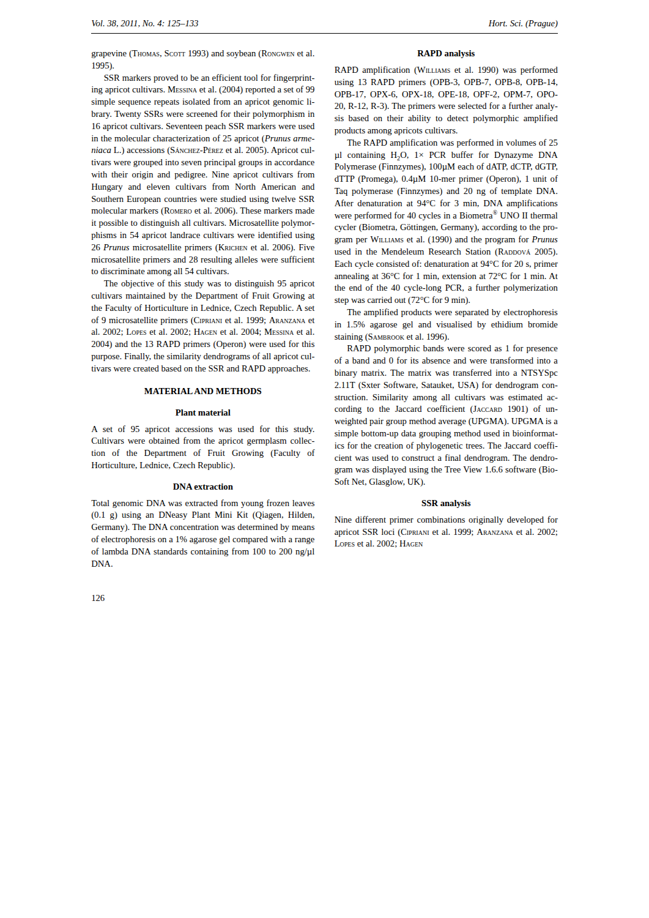Vol. 38, 2011, No. 4: 125–133 Hort. Sci. (Prague)
grapevine (Thomas, Scott 1993) and soybean (Rongwen et al. 1995).
SSR markers proved to be an efficient tool for fingerprinting apricot cultivars. Messina et al. (2004) reported a set of 99 simple sequence repeats isolated from an apricot genomic library. Twenty SSRs were screened for their polymorphism in 16 apricot cultivars. Seventeen peach SSR markers were used in the molecular characterization of 25 apricot (Prunus armeniaca L.) accessions (Sánchez-Pérez et al. 2005). Apricot cultivars were grouped into seven principal groups in accordance with their origin and pedigree. Nine apricot cultivars from Hungary and eleven cultivars from North American and Southern European countries were studied using twelve SSR molecular markers (Romero et al. 2006). These markers made it possible to distinguish all cultivars. Microsatellite polymorphisms in 54 apricot landrace cultivars were identified using 26 Prunus microsatellite primers (Krichen et al. 2006). Five microsatellite primers and 28 resulting alleles were sufficient to discriminate among all 54 cultivars.
The objective of this study was to distinguish 95 apricot cultivars maintained by the Department of Fruit Growing at the Faculty of Horticulture in Lednice, Czech Republic. A set of 9 microsatellite primers (Cipriani et al. 1999; Aranzana et al. 2002; Lopes et al. 2002; Hagen et al. 2004; Messina et al. 2004) and the 13 RAPD primers (Operon) were used for this purpose. Finally, the similarity dendrograms of all apricot cultivars were created based on the SSR and RAPD approaches.
MATERIAL AND METHODS
Plant material
A set of 95 apricot accessions was used for this study. Cultivars were obtained from the apricot germplasm collection of the Department of Fruit Growing (Faculty of Horticulture, Lednice, Czech Republic).
DNA extraction
Total genomic DNA was extracted from young frozen leaves (0.1 g) using an DNeasy Plant Mini Kit (Qiagen, Hilden, Germany). The DNA concentration was determined by means of electrophoresis on a 1% agarose gel compared with a range of lambda DNA standards containing from 100 to 200 ng/µl DNA.
RAPD analysis
RAPD amplification (Williams et al. 1990) was performed using 13 RAPD primers (OPB-3, OPB-7, OPB-8, OPB-14, OPB-17, OPX-6, OPX-18, OPE-18, OPF-2, OPM-7, OPO-20, R-12, R-3). The primers were selected for a further analysis based on their ability to detect polymorphic amplified products among apricots cultivars.
The RAPD amplification was performed in volumes of 25 µl containing H2O, 1× PCR buffer for Dynazyme DNA Polymerase (Finnzymes), 100µM each of dATP, dCTP, dGTP, dTTP (Promega), 0.4µM 10-mer primer (Operon), 1 unit of Taq polymerase (Finnzymes) and 20 ng of template DNA. After denaturation at 94°C for 3 min, DNA amplifications were performed for 40 cycles in a Biometra® UNO II thermal cycler (Biometra, Göttingen, Germany), according to the program per Williams et al. (1990) and the program for Prunus used in the Mendeleum Research Station (Raddová 2005). Each cycle consisted of: denaturation at 94°C for 20 s, primer annealing at 36°C for 1 min, extension at 72°C for 1 min. At the end of the 40 cycle-long PCR, a further polymerization step was carried out (72°C for 9 min).
The amplified products were separated by electrophoresis in 1.5% agarose gel and visualised by ethidium bromide staining (Sambrook et al. 1996).
RAPD polymorphic bands were scored as 1 for presence of a band and 0 for its absence and were transformed into a binary matrix. The matrix was transferred into a NTSYSpc 2.11T (Sxter Software, Satauket, USA) for dendrogram construction. Similarity among all cultivars was estimated according to the Jaccard coefficient (Jaccard 1901) of unweighted pair group method average (UPGMA). UPGMA is a simple bottom-up data grouping method used in bioinformatics for the creation of phylogenetic trees. The Jaccard coefficient was used to construct a final dendrogram. The dendrogram was displayed using the Tree View 1.6.6 software (Bio-Soft Net, Glasglow, UK).
SSR analysis
Nine different primer combinations originally developed for apricot SSR loci (Cipriani et al. 1999; Aranzana et al. 2002; Lopes et al. 2002; Hagen
126